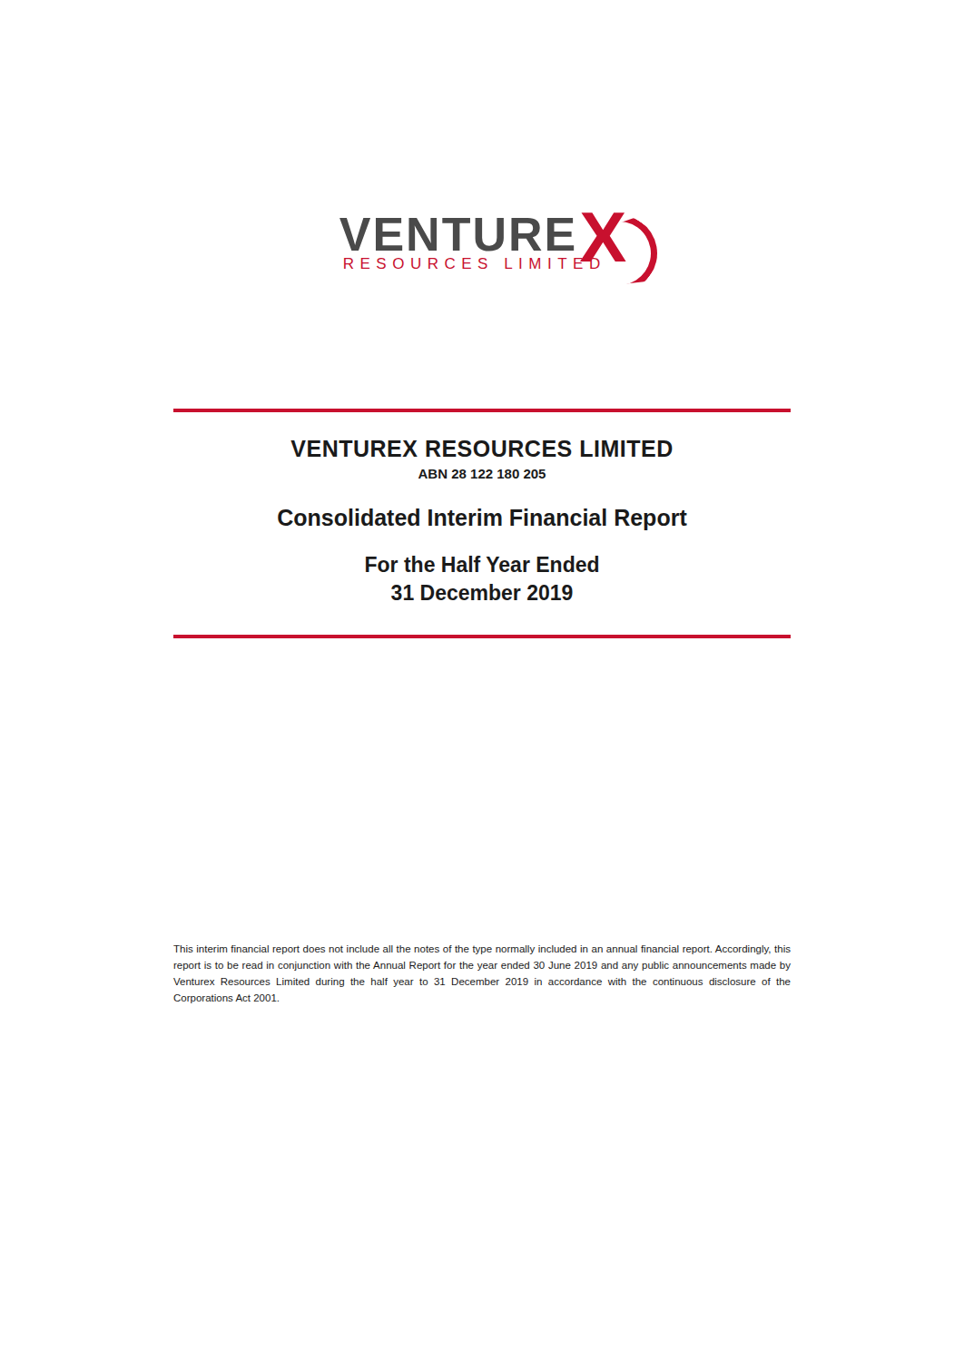VENTUREX
RESOURCES LIMITED
VENTUREX RESOURCES LIMITED
ABN 28 122 180 205
Consolidated Interim Financial Report
For the Half Year Ended
31 December 2019
This interim financial report does not include all the notes of the type normally included in an annual financial report. Accordingly, this report is to be read in conjunction with the Annual Report for the year ended 30 June 2019 and any public announcements made by Venturex Resources Limited during the half year to 31 December 2019 in accordance with the continuous disclosure of the Corporations Act 2001.